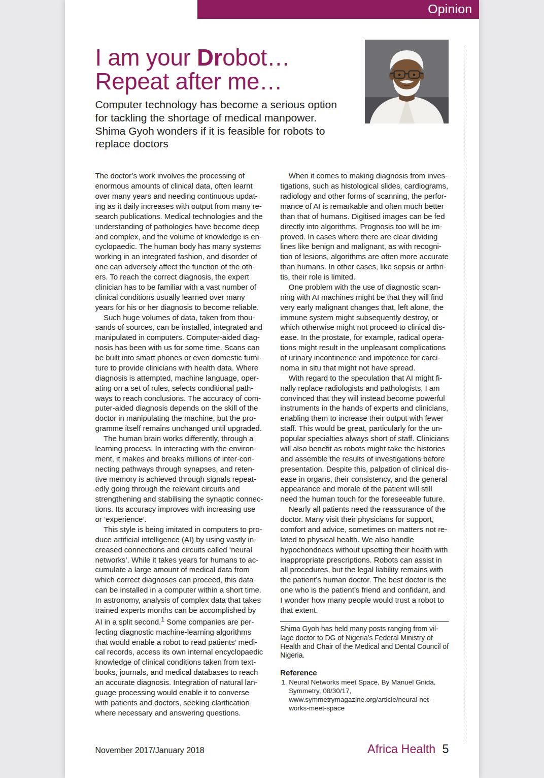Opinion
I am your Drobot… Repeat after me…
Computer technology has become a serious option for tackling the shortage of medical manpower. Shima Gyoh wonders if it is feasible for robots to replace doctors
The doctor’s work involves the processing of enormous amounts of clinical data, often learnt over many years and needing continuous updating as it daily increases with output from many research publications. Medical technologies and the understanding of pathologies have become deep and complex, and the volume of knowledge is encyclopaedic. The human body has many systems working in an integrated fashion, and disorder of one can adversely affect the function of the others. To reach the correct diagnosis, the expert clinician has to be familiar with a vast number of clinical conditions usually learned over many years for his or her diagnosis to become reliable.
Such huge volumes of data, taken from thousands of sources, can be installed, integrated and manipulated in computers. Computer-aided diagnosis has been with us for some time. Scans can be built into smart phones or even domestic furniture to provide clinicians with health data. Where diagnosis is attempted, machine language, operating on a set of rules, selects conditional pathways to reach conclusions. The accuracy of computer-aided diagnosis depends on the skill of the doctor in manipulating the machine, but the programme itself remains unchanged until upgraded.
The human brain works differently, through a learning process. In interacting with the environment, it makes and breaks millions of inter-connecting pathways through synapses, and retentive memory is achieved through signals repeatedly going through the relevant circuits and strengthening and stabilising the synaptic connections. Its accuracy improves with increasing use or ‘experience’.
This style is being imitated in computers to produce artificial intelligence (AI) by using vastly increased connections and circuits called ‘neural networks’. While it takes years for humans to accumulate a large amount of medical data from which correct diagnoses can proceed, this data can be installed in a computer within a short time. In astronomy, analysis of complex data that takes trained experts months can be accomplished by AI in a split second.1 Some companies are perfecting diagnostic machine-learning algorithms that would enable a robot to read patients’ medical records, access its own internal encyclopaedic knowledge of clinical conditions taken from textbooks, journals, and medical databases to reach an accurate diagnosis. Integration of natural language processing would enable it to converse with patients and doctors, seeking clarification where necessary and answering questions.
When it comes to making diagnosis from investigations, such as histological slides, cardiograms, radiology and other forms of scanning, the performance of AI is remarkable and often much better than that of humans. Digitised images can be fed directly into algorithms. Prognosis too will be improved. In cases where there are clear dividing lines like benign and malignant, as with recognition of lesions, algorithms are often more accurate than humans. In other cases, like sepsis or arthritis, their role is limited.
One problem with the use of diagnostic scanning with AI machines might be that they will find very early malignant changes that, left alone, the immune system might subsequently destroy, or which otherwise might not proceed to clinical disease. In the prostate, for example, radical operations might result in the unpleasant complications of urinary incontinence and impotence for carcinoma in situ that might not have spread.
With regard to the speculation that AI might finally replace radiologists and pathologists, I am convinced that they will instead become powerful instruments in the hands of experts and clinicians, enabling them to increase their output with fewer staff. This would be great, particularly for the unpopular specialties always short of staff. Clinicians will also benefit as robots might take the histories and assemble the results of investigations before presentation. Despite this, palpation of clinical disease in organs, their consistency, and the general appearance and morale of the patient will still need the human touch for the foreseeable future.
Nearly all patients need the reassurance of the doctor. Many visit their physicians for support, comfort and advice, sometimes on matters not related to physical health. We also handle hypochondriacs without upsetting their health with inappropriate prescriptions. Robots can assist in all procedures, but the legal liability remains with the patient’s human doctor. The best doctor is the one who is the patient’s friend and confidant, and I wonder how many people would trust a robot to that extent.
Shima Gyoh has held many posts ranging from village doctor to DG of Nigeria’s Federal Ministry of Health and Chair of the Medical and Dental Council of Nigeria.
Reference
Neural Networks meet Space, By Manuel Gnida, Symmetry, 08/30/17, www.symmetrymagazine.org/article/neural-networks-meet-space
November 2017/January 2018
Africa Health 5